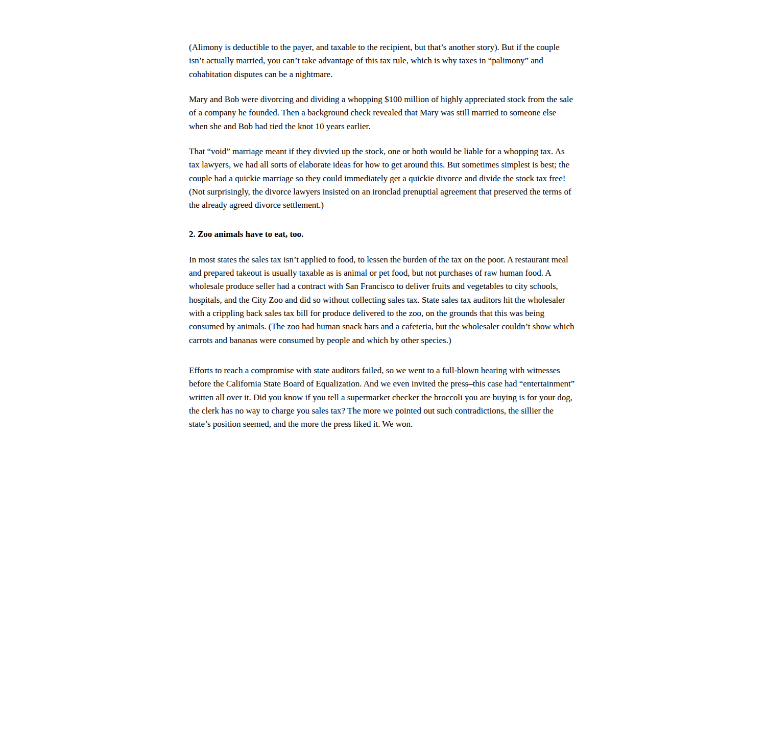(Alimony is deductible to the payer, and taxable to the recipient, but that’s another story). But if the couple isn’t actually married, you can’t take advantage of this tax rule, which is why taxes in “palimony” and cohabitation disputes can be a nightmare.
Mary and Bob were divorcing and dividing a whopping $100 million of highly appreciated stock from the sale of a company he founded. Then a background check revealed that Mary was still married to someone else when she and Bob had tied the knot 10 years earlier.
That “void” marriage meant if they divvied up the stock, one or both would be liable for a whopping tax. As tax lawyers, we had all sorts of elaborate ideas for how to get around this. But sometimes simplest is best; the couple had a quickie marriage so they could immediately get a quickie divorce and divide the stock tax free! (Not surprisingly, the divorce lawyers insisted on an ironclad prenuptial agreement that preserved the terms of the already agreed divorce settlement.)
2. Zoo animals have to eat, too.
In most states the sales tax isn’t applied to food, to lessen the burden of the tax on the poor. A restaurant meal and prepared takeout is usually taxable as is animal or pet food, but not purchases of raw human food. A wholesale produce seller had a contract with San Francisco to deliver fruits and vegetables to city schools, hospitals, and the City Zoo and did so without collecting sales tax. State sales tax auditors hit the wholesaler with a crippling back sales tax bill for produce delivered to the zoo, on the grounds that this was being consumed by animals. (The zoo had human snack bars and a cafeteria, but the wholesaler couldn’t show which carrots and bananas were consumed by people and which by other species.)
Efforts to reach a compromise with state auditors failed, so we went to a full-blown hearing with witnesses before the California State Board of Equalization. And we even invited the press–this case had “entertainment” written all over it. Did you know if you tell a supermarket checker the broccoli you are buying is for your dog, the clerk has no way to charge you sales tax? The more we pointed out such contradictions, the sillier the state’s position seemed, and the more the press liked it. We won.